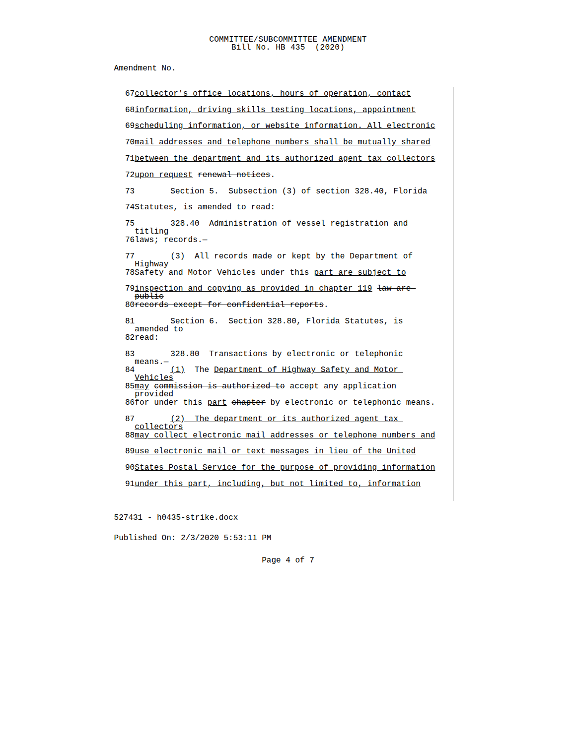COMMITTEE/SUBCOMMITTEE AMENDMENT
Bill No. HB 435 (2020)
Amendment No.
| 67 | collector's office locations, hours of operation, contact |
| 68 | information, driving skills testing locations, appointment |
| 69 | scheduling information, or website information. All electronic |
| 70 | mail addresses and telephone numbers shall be mutually shared |
| 71 | between the department and its authorized agent tax collectors |
| 72 | upon request renewal notices . |
| 73 | Section 5. Subsection (3) of section 328.40, Florida |
| 74 | Statutes, is amended to read: |
| 75 | 328.40 Administration of vessel registration and titling |
| 76 | laws; records.— |
| 77 | (3) All records made or kept by the Department of Highway |
| 78 | Safety and Motor Vehicles under this part are subject to |
| 79 | inspection and copying as provided in chapter 119 law are public |
| 80 | records except for confidential reports . |
| 81 | Section 6. Section 328.80, Florida Statutes, is amended to |
| 82 | read: |
| 83 | 328.80 Transactions by electronic or telephonic means.— |
| 84 | (1) The Department of Highway Safety and Motor Vehicles |
| 85 | may commission is authorized to accept any application provided |
| 86 | for under this part chapter by electronic or telephonic means. |
| 87 | (2) The department or its authorized agent tax collectors |
| 88 | may collect electronic mail addresses or telephone numbers and |
| 89 | use electronic mail or text messages in lieu of the United |
| 90 | States Postal Service for the purpose of providing information |
| 91 | under this part, including, but not limited to, information |
527431 - h0435-strike.docx
Published On: 2/3/2020 5:53:11 PM
Page 4 of 7